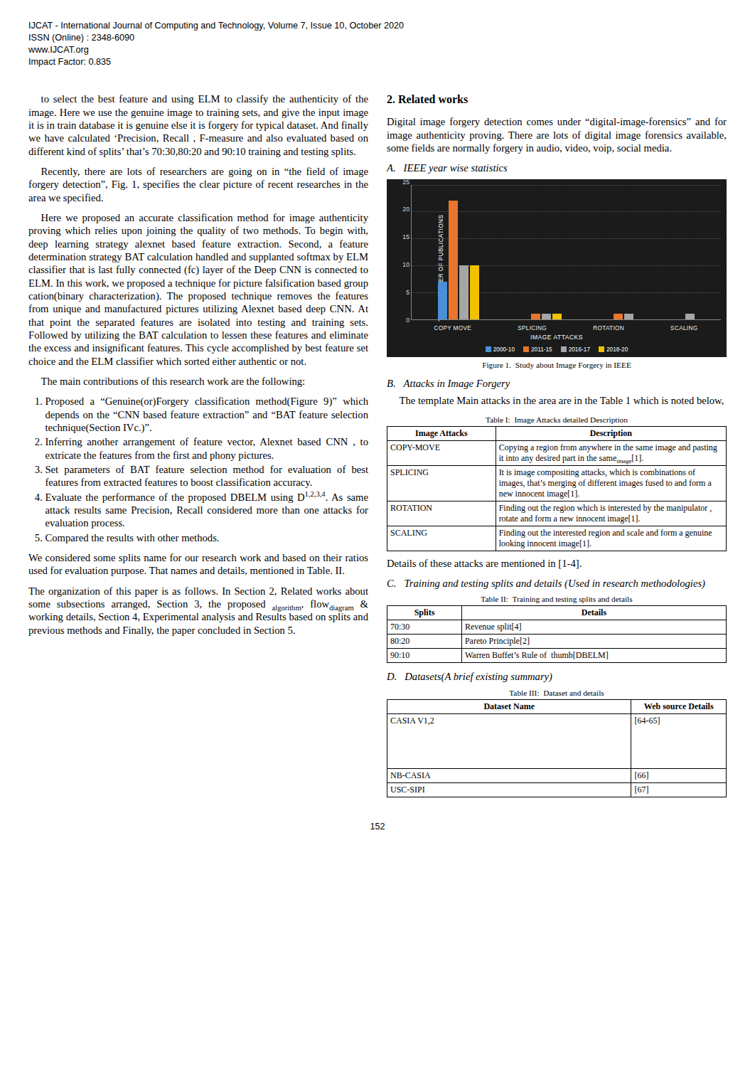IJCAT - International Journal of Computing and Technology, Volume 7, Issue 10, October 2020
ISSN (Online) : 2348-6090
www.IJCAT.org
Impact Factor: 0.835
to select the best feature and using ELM to classify the authenticity of the image. Here we use the genuine image to training sets, and give the input image it is in train database it is genuine else it is forgery for typical dataset. And finally we have calculated ‘Precision, Recall , F-measure and also evaluated based on different kind of splits’ that’s 70:30,80:20 and 90:10 training and testing splits.
Recently, there are lots of researchers are going on in “the field of image forgery detection”, Fig. 1, specifies the clear picture of recent researches in the area we specified.
Here we proposed an accurate classification method for image authenticity proving which relies upon joining the quality of two methods. To begin with, deep learning strategy alexnet based feature extraction. Second, a feature determination strategy BAT calculation handled and supplanted softmax by ELM classifier that is last fully connected (fc) layer of the Deep CNN is connected to ELM. In this work, we proposed a technique for picture falsification based group cation(binary characterization). The proposed technique removes the features from unique and manufactured pictures utilizing Alexnet based deep CNN. At that point the separated features are isolated into testing and training sets. Followed by utilizing the BAT calculation to lessen these features and eliminate the excess and insignificant features. This cycle accomplished by best feature set choice and the ELM classifier which sorted either authentic or not.
The main contributions of this research work are the following:
Proposed a “Genuine(or)Forgery classification method(Figure 9)” which depends on the “CNN based feature extraction” and “BAT feature selection technique(Section IVc.)”.
Inferring another arrangement of feature vector, Alexnet based CNN , to extricate the features from the first and phony pictures.
Set parameters of BAT feature selection method for evaluation of best features from extracted features to boost classification accuracy.
Evaluate the performance of the proposed DBELM using D1,2,3,4. As same attack results same Precision, Recall considered more than one attacks for evaluation process.
Compared the results with other methods.
We considered some splits name for our research work and based on their ratios used for evaluation purpose. That names and details, mentioned in Table. II.
The organization of this paper is as follows. In Section 2, Related works about some subsections arranged, Section 3, the proposed algorithm, flowdiagram & working details, Section 4, Experimental analysis and Results based on splits and previous methods and Finally, the paper concluded in Section 5.
2. Related works
Digital image forgery detection comes under “digital-image-forensics” and for image authenticity proving. There are lots of digital image forensics available, some fields are normally forgery in audio, video, voip, social media.
A. IEEE year wise statistics
TOTAL NUMBER OF PUBLICATIONS
25 20 15 10 5 0
COPY MOVE
SPLICING
ROTATION
SCALING
IMAGE ATTACKS
2000-10
2011-15
2016-17
2018-20
Figure 1. Study about Image Forgery in IEEE
B. Attacks in Image Forgery
The template Main attacks in the area are in the Table 1 which is noted below,
Table I: Image Attacks detailed Description
| Image Attacks | Description |
| --- | --- |
| COPY-MOVE | Copying a region from anywhere in the same image and pasting it into any desired part in the same image [1]. |
| SPLICING | It is image compositing attacks, which is combinations of images, that’s merging of different images fused to and form a new innocent image[1]. |
| ROTATION | Finding out the region which is interested by the manipulator , rotate and form a new innocent image[1]. |
| SCALING | Finding out the interested region and scale and form a genuine looking innocent image[1]. |
Details of these attacks are mentioned in [1-4].
C. Training and testing splits and details (Used in research methodologies)
Table II: Training and testing splits and details
| Splits | Details |
| --- | --- |
| 70:30 | Revenue split[4] |
| 80:20 | Pareto Principle[2] |
| 90:10 | Warren Buffet’s Rule of thumb[DBELM] |
D. Datasets(A brief existing summary)
Table III: Dataset and details
| Dataset Name | Web source Details |
| --- | --- |
| CASIA V1,2 | [64-65] |
| NB-CASIA | [66] |
| USC-SIPI | [67] |
152